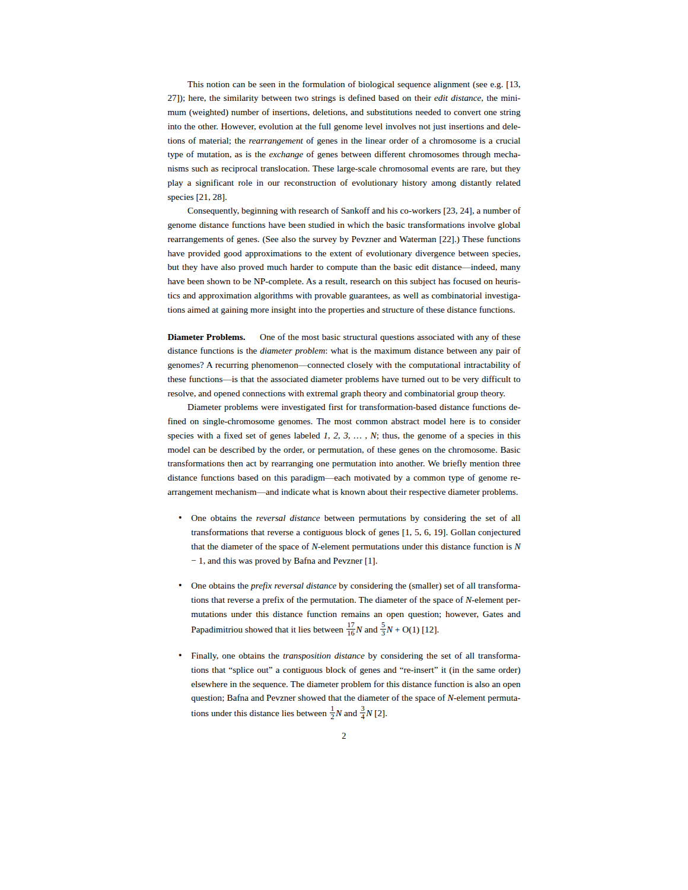This notion can be seen in the formulation of biological sequence alignment (see e.g. [13, 27]); here, the similarity between two strings is defined based on their edit distance, the minimum (weighted) number of insertions, deletions, and substitutions needed to convert one string into the other. However, evolution at the full genome level involves not just insertions and deletions of material; the rearrangement of genes in the linear order of a chromosome is a crucial type of mutation, as is the exchange of genes between different chromosomes through mechanisms such as reciprocal translocation. These large-scale chromosomal events are rare, but they play a significant role in our reconstruction of evolutionary history among distantly related species [21, 28].
Consequently, beginning with research of Sankoff and his co-workers [23, 24], a number of genome distance functions have been studied in which the basic transformations involve global rearrangements of genes. (See also the survey by Pevzner and Waterman [22].) These functions have provided good approximations to the extent of evolutionary divergence between species, but they have also proved much harder to compute than the basic edit distance—indeed, many have been shown to be NP-complete. As a result, research on this subject has focused on heuristics and approximation algorithms with provable guarantees, as well as combinatorial investigations aimed at gaining more insight into the properties and structure of these distance functions.
Diameter Problems. One of the most basic structural questions associated with any of these distance functions is the diameter problem: what is the maximum distance between any pair of genomes? A recurring phenomenon—connected closely with the computational intractability of these functions—is that the associated diameter problems have turned out to be very difficult to resolve, and opened connections with extremal graph theory and combinatorial group theory.
Diameter problems were investigated first for transformation-based distance functions defined on single-chromosome genomes. The most common abstract model here is to consider species with a fixed set of genes labeled 1, 2, 3, … , N; thus, the genome of a species in this model can be described by the order, or permutation, of these genes on the chromosome. Basic transformations then act by rearranging one permutation into another. We briefly mention three distance functions based on this paradigm—each motivated by a common type of genome rearrangement mechanism—and indicate what is known about their respective diameter problems.
One obtains the reversal distance between permutations by considering the set of all transformations that reverse a contiguous block of genes [1, 5, 6, 19]. Gollan conjectured that the diameter of the space of N-element permutations under this distance function is N − 1, and this was proved by Bafna and Pevzner [1].
One obtains the prefix reversal distance by considering the (smaller) set of all transformations that reverse a prefix of the permutation. The diameter of the space of N-element permutations under this distance function remains an open question; however, Gates and Papadimitriou showed that it lies between 1716 N and 53 N + O(1) [12].
Finally, one obtains the transposition distance by considering the set of all transformations that “splice out” a contiguous block of genes and “re-insert” it (in the same order) elsewhere in the sequence. The diameter problem for this distance function is also an open question; Bafna and Pevzner showed that the diameter of the space of N-element permutations under this distance lies between 12 N and 34 N [2].
2